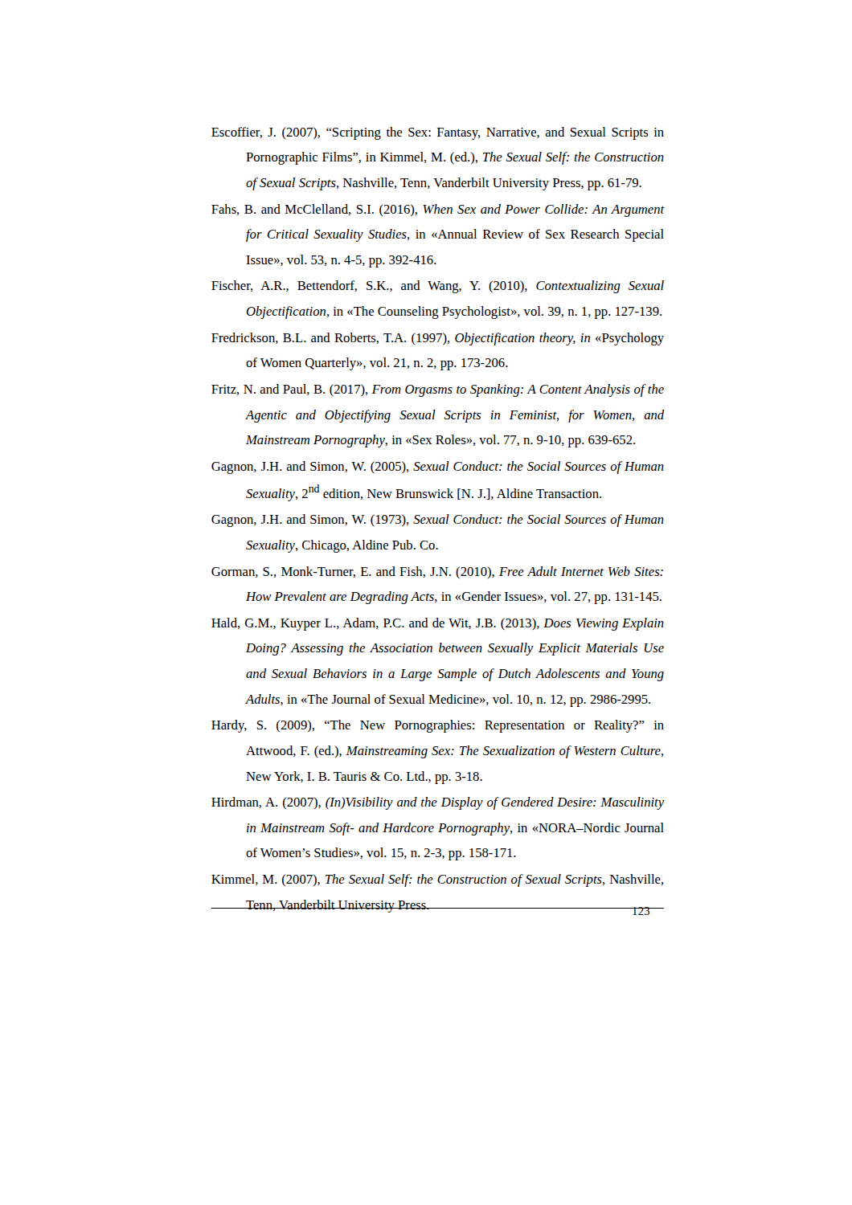Escoffier, J. (2007), “Scripting the Sex: Fantasy, Narrative, and Sexual Scripts in Pornographic Films”, in Kimmel, M. (ed.), The Sexual Self: the Construction of Sexual Scripts, Nashville, Tenn, Vanderbilt University Press, pp. 61-79.
Fahs, B. and McClelland, S.I. (2016), When Sex and Power Collide: An Argument for Critical Sexuality Studies, in «Annual Review of Sex Research Special Issue», vol. 53, n. 4-5, pp. 392-416.
Fischer, A.R., Bettendorf, S.K., and Wang, Y. (2010), Contextualizing Sexual Objectification, in «The Counseling Psychologist», vol. 39, n. 1, pp. 127-139.
Fredrickson, B.L. and Roberts, T.A. (1997), Objectification theory, in «Psychology of Women Quarterly», vol. 21, n. 2, pp. 173-206.
Fritz, N. and Paul, B. (2017), From Orgasms to Spanking: A Content Analysis of the Agentic and Objectifying Sexual Scripts in Feminist, for Women, and Mainstream Pornography, in «Sex Roles», vol. 77, n. 9-10, pp. 639-652.
Gagnon, J.H. and Simon, W. (2005), Sexual Conduct: the Social Sources of Human Sexuality, 2nd edition, New Brunswick [N. J.], Aldine Transaction.
Gagnon, J.H. and Simon, W. (1973), Sexual Conduct: the Social Sources of Human Sexuality, Chicago, Aldine Pub. Co.
Gorman, S., Monk-Turner, E. and Fish, J.N. (2010), Free Adult Internet Web Sites: How Prevalent are Degrading Acts, in «Gender Issues», vol. 27, pp. 131-145.
Hald, G.M., Kuyper L., Adam, P.C. and de Wit, J.B. (2013), Does Viewing Explain Doing? Assessing the Association between Sexually Explicit Materials Use and Sexual Behaviors in a Large Sample of Dutch Adolescents and Young Adults, in «The Journal of Sexual Medicine», vol. 10, n. 12, pp. 2986-2995.
Hardy, S. (2009), “The New Pornographies: Representation or Reality?” in Attwood, F. (ed.), Mainstreaming Sex: The Sexualization of Western Culture, New York, I. B. Tauris & Co. Ltd., pp. 3-18.
Hirdman, A. (2007), (In)Visibility and the Display of Gendered Desire: Masculinity in Mainstream Soft- and Hardcore Pornography, in «NORA–Nordic Journal of Women’s Studies», vol. 15, n. 2-3, pp. 158-171.
Kimmel, M. (2007), The Sexual Self: the Construction of Sexual Scripts, Nashville, Tenn, Vanderbilt University Press.
123